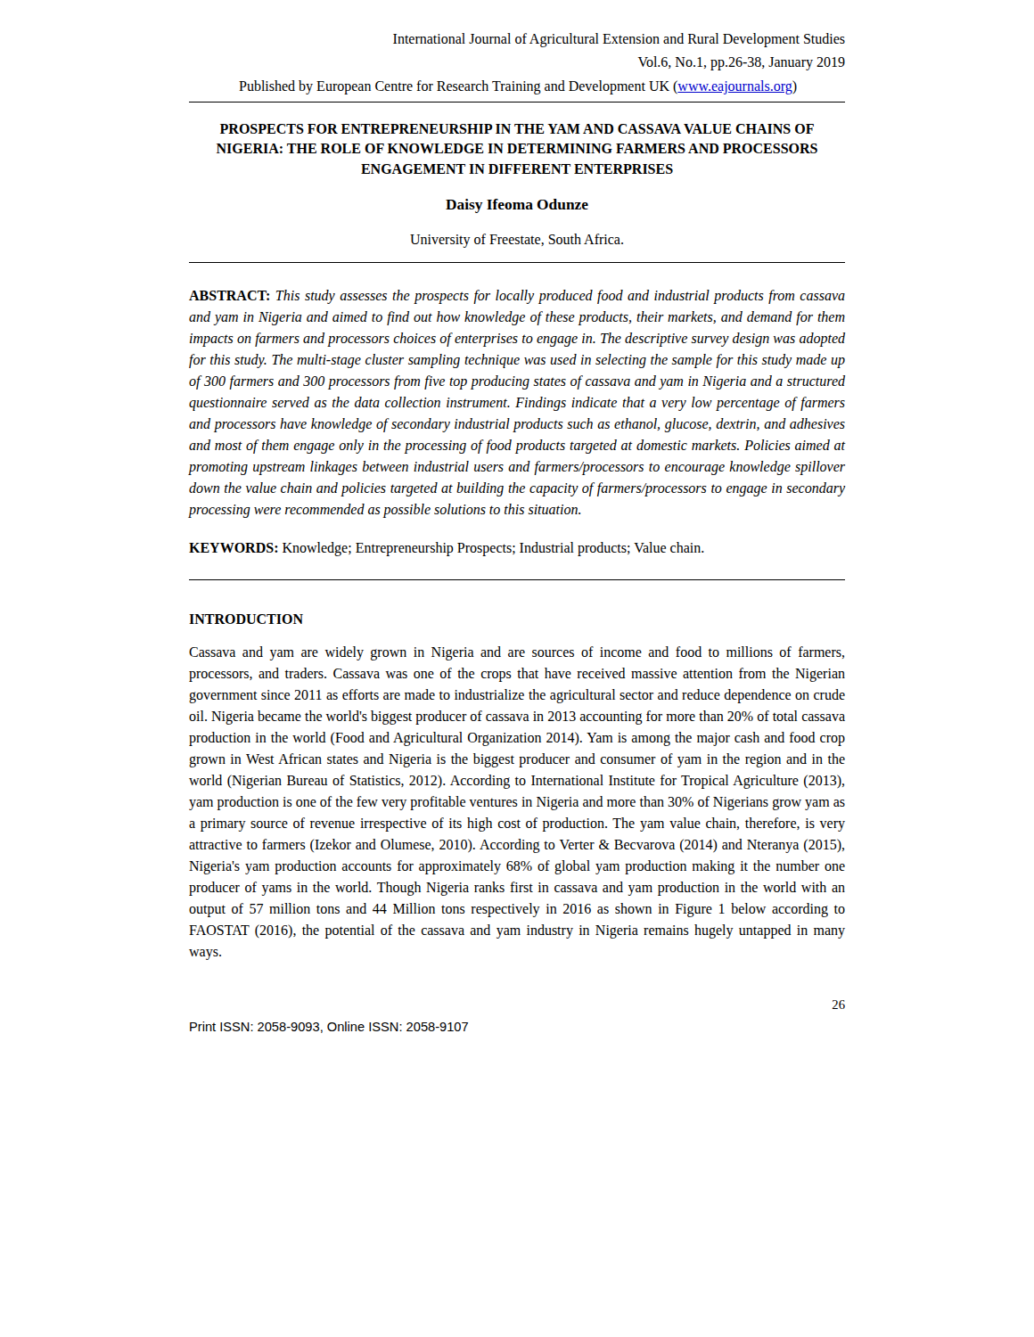International Journal of Agricultural Extension and Rural Development Studies
Vol.6, No.1, pp.26-38, January 2019
Published by European Centre for Research Training and Development UK (www.eajournals.org)
Prospects for Entrepreneurship in the Yam and Cassava Value Chains of Nigeria: The Role of Knowledge in Determining Farmers and Processors Engagement in Different Enterprises
Daisy Ifeoma Odunze
University of Freestate, South Africa.
ABSTRACT: This study assesses the prospects for locally produced food and industrial products from cassava and yam in Nigeria and aimed to find out how knowledge of these products, their markets, and demand for them impacts on farmers and processors choices of enterprises to engage in. The descriptive survey design was adopted for this study. The multi-stage cluster sampling technique was used in selecting the sample for this study made up of 300 farmers and 300 processors from five top producing states of cassava and yam in Nigeria and a structured questionnaire served as the data collection instrument. Findings indicate that a very low percentage of farmers and processors have knowledge of secondary industrial products such as ethanol, glucose, dextrin, and adhesives and most of them engage only in the processing of food products targeted at domestic markets. Policies aimed at promoting upstream linkages between industrial users and farmers/processors to encourage knowledge spillover down the value chain and policies targeted at building the capacity of farmers/processors to engage in secondary processing were recommended as possible solutions to this situation.
KEYWORDS: Knowledge; Entrepreneurship Prospects; Industrial products; Value chain.
Introduction
Cassava and yam are widely grown in Nigeria and are sources of income and food to millions of farmers, processors, and traders. Cassava was one of the crops that have received massive attention from the Nigerian government since 2011 as efforts are made to industrialize the agricultural sector and reduce dependence on crude oil. Nigeria became the world's biggest producer of cassava in 2013 accounting for more than 20% of total cassava production in the world (Food and Agricultural Organization 2014). Yam is among the major cash and food crop grown in West African states and Nigeria is the biggest producer and consumer of yam in the region and in the world (Nigerian Bureau of Statistics, 2012). According to International Institute for Tropical Agriculture (2013), yam production is one of the few very profitable ventures in Nigeria and more than 30% of Nigerians grow yam as a primary source of revenue irrespective of its high cost of production. The yam value chain, therefore, is very attractive to farmers (Izekor and Olumese, 2010). According to Verter & Becvarova (2014) and Nteranya (2015), Nigeria's yam production accounts for approximately 68% of global yam production making it the number one producer of yams in the world. Though Nigeria ranks first in cassava and yam production in the world with an output of 57 million tons and 44 Million tons respectively in 2016 as shown in Figure 1 below according to FAOSTAT (2016), the potential of the cassava and yam industry in Nigeria remains hugely untapped in many ways.
26
Print ISSN: 2058-9093, Online ISSN: 2058-9107